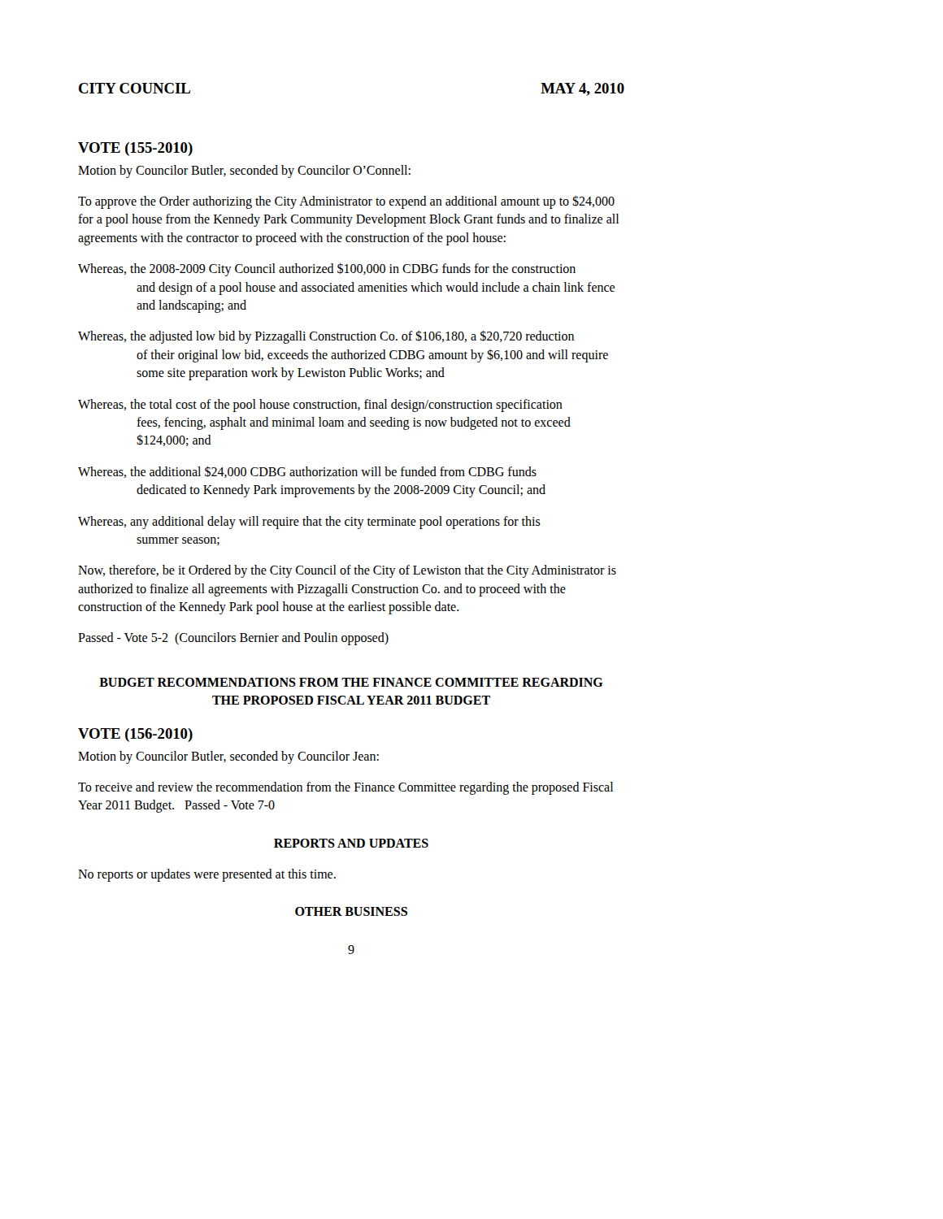CITY COUNCIL MAY 4, 2010
VOTE (155-2010)
Motion by Councilor Butler, seconded by Councilor O’Connell:
To approve the Order authorizing the City Administrator to expend an additional amount up to $24,000 for a pool house from the Kennedy Park Community Development Block Grant funds and to finalize all agreements with the contractor to proceed with the construction of the pool house:
Whereas, the 2008-2009 City Council authorized $100,000 in CDBG funds for the construction and design of a pool house and associated amenities which would include a chain link fence and landscaping; and
Whereas, the adjusted low bid by Pizzagalli Construction Co. of $106,180, a $20,720 reduction of their original low bid, exceeds the authorized CDBG amount by $6,100 and will require some site preparation work by Lewiston Public Works; and
Whereas, the total cost of the pool house construction, final design/construction specification fees, fencing, asphalt and minimal loam and seeding is now budgeted not to exceed $124,000; and
Whereas, the additional $24,000 CDBG authorization will be funded from CDBG funds dedicated to Kennedy Park improvements by the 2008-2009 City Council; and
Whereas, any additional delay will require that the city terminate pool operations for this summer season;
Now, therefore, be it Ordered by the City Council of the City of Lewiston that the City Administrator is authorized to finalize all agreements with Pizzagalli Construction Co. and to proceed with the construction of the Kennedy Park pool house at the earliest possible date.
Passed - Vote 5-2 (Councilors Bernier and Poulin opposed)
BUDGET RECOMMENDATIONS FROM THE FINANCE COMMITTEE REGARDING
THE PROPOSED FISCAL YEAR 2011 BUDGET
VOTE (156-2010)
Motion by Councilor Butler, seconded by Councilor Jean:
To receive and review the recommendation from the Finance Committee regarding the proposed Fiscal Year 2011 Budget. Passed - Vote 7-0
REPORTS AND UPDATES
No reports or updates were presented at this time.
OTHER BUSINESS
9